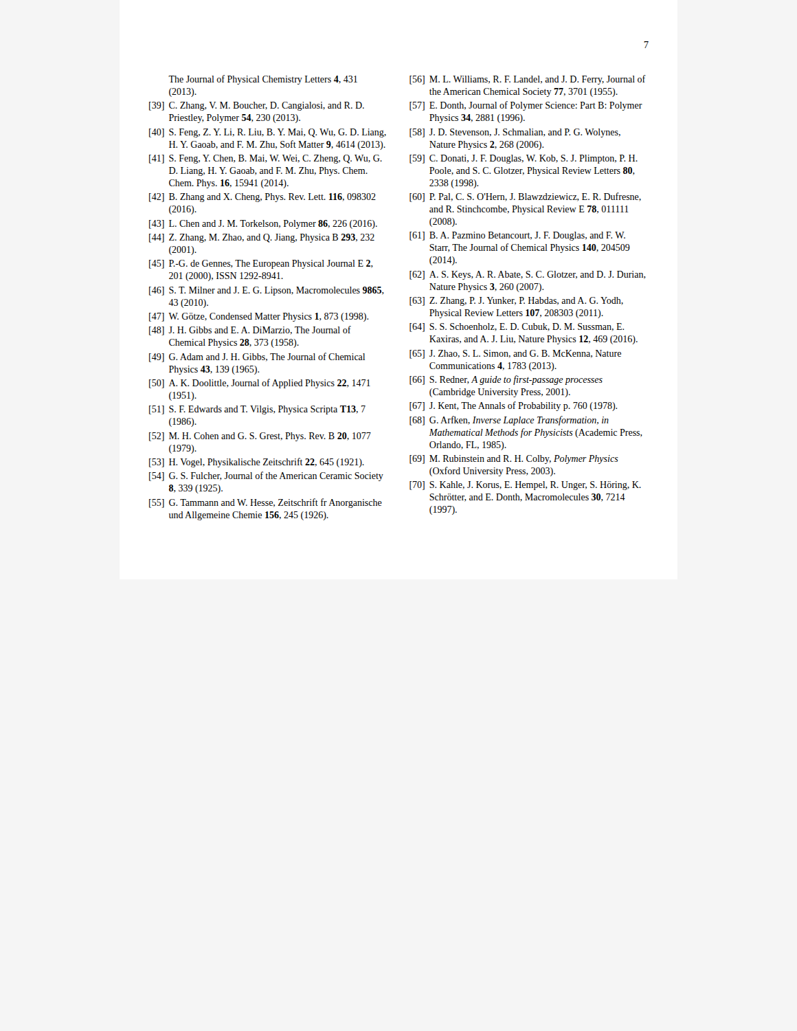7
The Journal of Physical Chemistry Letters 4, 431 (2013).
[39] C. Zhang, V. M. Boucher, D. Cangialosi, and R. D. Priestley, Polymer 54, 230 (2013).
[40] S. Feng, Z. Y. Li, R. Liu, B. Y. Mai, Q. Wu, G. D. Liang, H. Y. Gaoab, and F. M. Zhu, Soft Matter 9, 4614 (2013).
[41] S. Feng, Y. Chen, B. Mai, W. Wei, C. Zheng, Q. Wu, G. D. Liang, H. Y. Gaoab, and F. M. Zhu, Phys. Chem. Chem. Phys. 16, 15941 (2014).
[42] B. Zhang and X. Cheng, Phys. Rev. Lett. 116, 098302 (2016).
[43] L. Chen and J. M. Torkelson, Polymer 86, 226 (2016).
[44] Z. Zhang, M. Zhao, and Q. Jiang, Physica B 293, 232 (2001).
[45] P.-G. de Gennes, The European Physical Journal E 2, 201 (2000), ISSN 1292-8941.
[46] S. T. Milner and J. E. G. Lipson, Macromolecules 9865, 43 (2010).
[47] W. Götze, Condensed Matter Physics 1, 873 (1998).
[48] J. H. Gibbs and E. A. DiMarzio, The Journal of Chemical Physics 28, 373 (1958).
[49] G. Adam and J. H. Gibbs, The Journal of Chemical Physics 43, 139 (1965).
[50] A. K. Doolittle, Journal of Applied Physics 22, 1471 (1951).
[51] S. F. Edwards and T. Vilgis, Physica Scripta T13, 7 (1986).
[52] M. H. Cohen and G. S. Grest, Phys. Rev. B 20, 1077 (1979).
[53] H. Vogel, Physikalische Zeitschrift 22, 645 (1921).
[54] G. S. Fulcher, Journal of the American Ceramic Society 8, 339 (1925).
[55] G. Tammann and W. Hesse, Zeitschrift fr Anorganische und Allgemeine Chemie 156, 245 (1926).
[56] M. L. Williams, R. F. Landel, and J. D. Ferry, Journal of the American Chemical Society 77, 3701 (1955).
[57] E. Donth, Journal of Polymer Science: Part B: Polymer Physics 34, 2881 (1996).
[58] J. D. Stevenson, J. Schmalian, and P. G. Wolynes, Nature Physics 2, 268 (2006).
[59] C. Donati, J. F. Douglas, W. Kob, S. J. Plimpton, P. H. Poole, and S. C. Glotzer, Physical Review Letters 80, 2338 (1998).
[60] P. Pal, C. S. O'Hern, J. Blawzdziewicz, E. R. Dufresne, and R. Stinchcombe, Physical Review E 78, 011111 (2008).
[61] B. A. Pazmino Betancourt, J. F. Douglas, and F. W. Starr, The Journal of Chemical Physics 140, 204509 (2014).
[62] A. S. Keys, A. R. Abate, S. C. Glotzer, and D. J. Durian, Nature Physics 3, 260 (2007).
[63] Z. Zhang, P. J. Yunker, P. Habdas, and A. G. Yodh, Physical Review Letters 107, 208303 (2011).
[64] S. S. Schoenholz, E. D. Cubuk, D. M. Sussman, E. Kaxiras, and A. J. Liu, Nature Physics 12, 469 (2016).
[65] J. Zhao, S. L. Simon, and G. B. McKenna, Nature Communications 4, 1783 (2013).
[66] S. Redner, A guide to first-passage processes (Cambridge University Press, 2001).
[67] J. Kent, The Annals of Probability p. 760 (1978).
[68] G. Arfken, Inverse Laplace Transformation, in Mathematical Methods for Physicists (Academic Press, Orlando, FL, 1985).
[69] M. Rubinstein and R. H. Colby, Polymer Physics (Oxford University Press, 2003).
[70] S. Kahle, J. Korus, E. Hempel, R. Unger, S. Höring, K. Schrötter, and E. Donth, Macromolecules 30, 7214 (1997).